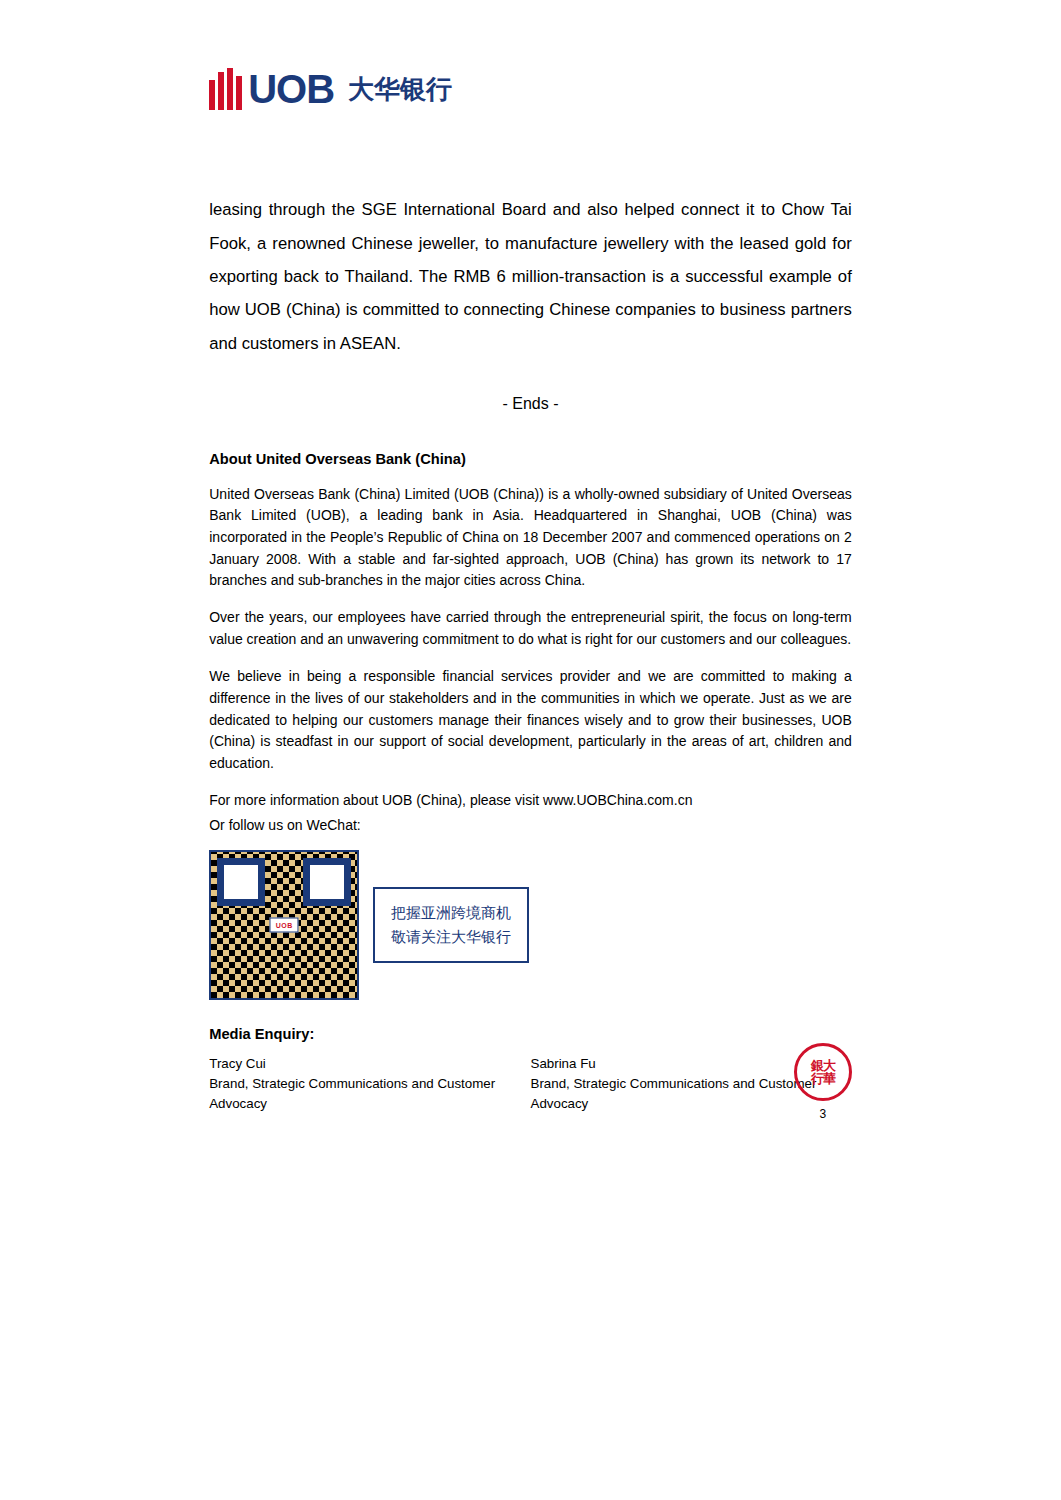UOB
大华银行
leasing through the SGE International Board and also helped connect it to Chow Tai Fook, a renowned Chinese jeweller, to manufacture jewellery with the leased gold for exporting back to Thailand. The RMB 6 million-transaction is a successful example of how UOB (China) is committed to connecting Chinese companies to business partners and customers in ASEAN.
- Ends -
About United Overseas Bank (China)
United Overseas Bank (China) Limited (UOB (China)) is a wholly-owned subsidiary of United Overseas Bank Limited (UOB), a leading bank in Asia. Headquartered in Shanghai, UOB (China) was incorporated in the People’s Republic of China on 18 December 2007 and commenced operations on 2 January 2008. With a stable and far-sighted approach, UOB (China) has grown its network to 17 branches and sub-branches in the major cities across China.
Over the years, our employees have carried through the entrepreneurial spirit, the focus on long-term value creation and an unwavering commitment to do what is right for our customers and our colleagues.
We believe in being a responsible financial services provider and we are committed to making a difference in the lives of our stakeholders and in the communities in which we operate. Just as we are dedicated to helping our customers manage their finances wisely and to grow their businesses, UOB (China) is steadfast in our support of social development, particularly in the areas of art, children and education.
For more information about UOB (China), please visit www.UOBChina.com.cn
Or follow us on WeChat:
UOB
把握亚洲跨境商机
敬请关注大华银行
Media Enquiry:
| Tracy Cui Brand, Strategic Communications and Customer Advocacy | Sabrina Fu Brand, Strategic Communications and Customer Advocacy |
銀大
行華
3